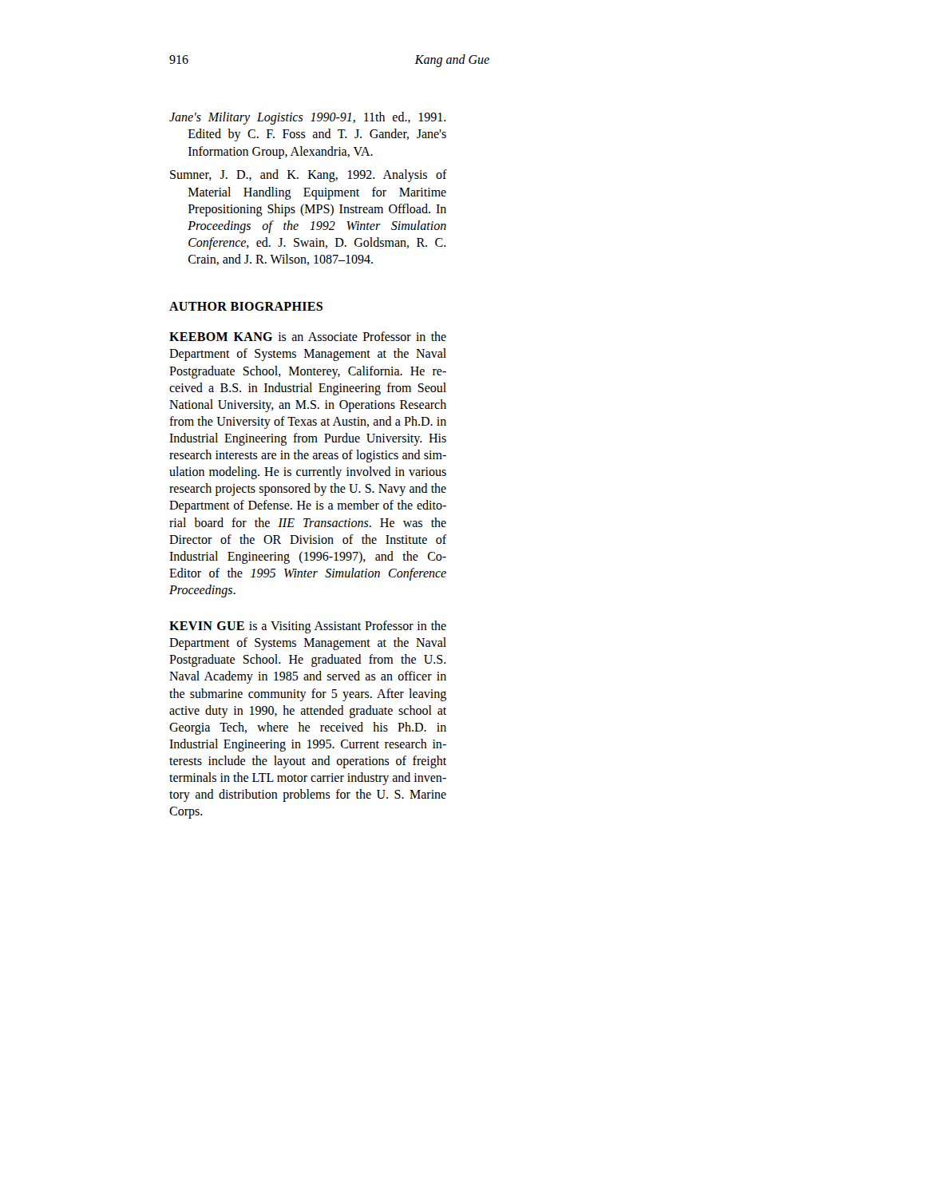916
Kang and Gue
Jane's Military Logistics 1990-91, 11th ed., 1991. Edited by C. F. Foss and T. J. Gander, Jane's Information Group, Alexandria, VA.
Sumner, J. D., and K. Kang, 1992. Analysis of Material Handling Equipment for Maritime Prepositioning Ships (MPS) Instream Offload. In Proceedings of the 1992 Winter Simulation Conference, ed. J. Swain, D. Goldsman, R. C. Crain, and J. R. Wilson, 1087–1094.
AUTHOR BIOGRAPHIES
KEEBOM KANG is an Associate Professor in the Department of Systems Management at the Naval Postgraduate School, Monterey, California. He received a B.S. in Industrial Engineering from Seoul National University, an M.S. in Operations Research from the University of Texas at Austin, and a Ph.D. in Industrial Engineering from Purdue University. His research interests are in the areas of logistics and simulation modeling. He is currently involved in various research projects sponsored by the U. S. Navy and the Department of Defense. He is a member of the editorial board for the IIE Transactions. He was the Director of the OR Division of the Institute of Industrial Engineering (1996-1997), and the Co-Editor of the 1995 Winter Simulation Conference Proceedings.
KEVIN GUE is a Visiting Assistant Professor in the Department of Systems Management at the Naval Postgraduate School. He graduated from the U.S. Naval Academy in 1985 and served as an officer in the submarine community for 5 years. After leaving active duty in 1990, he attended graduate school at Georgia Tech, where he received his Ph.D. in Industrial Engineering in 1995. Current research interests include the layout and operations of freight terminals in the LTL motor carrier industry and inventory and distribution problems for the U. S. Marine Corps.